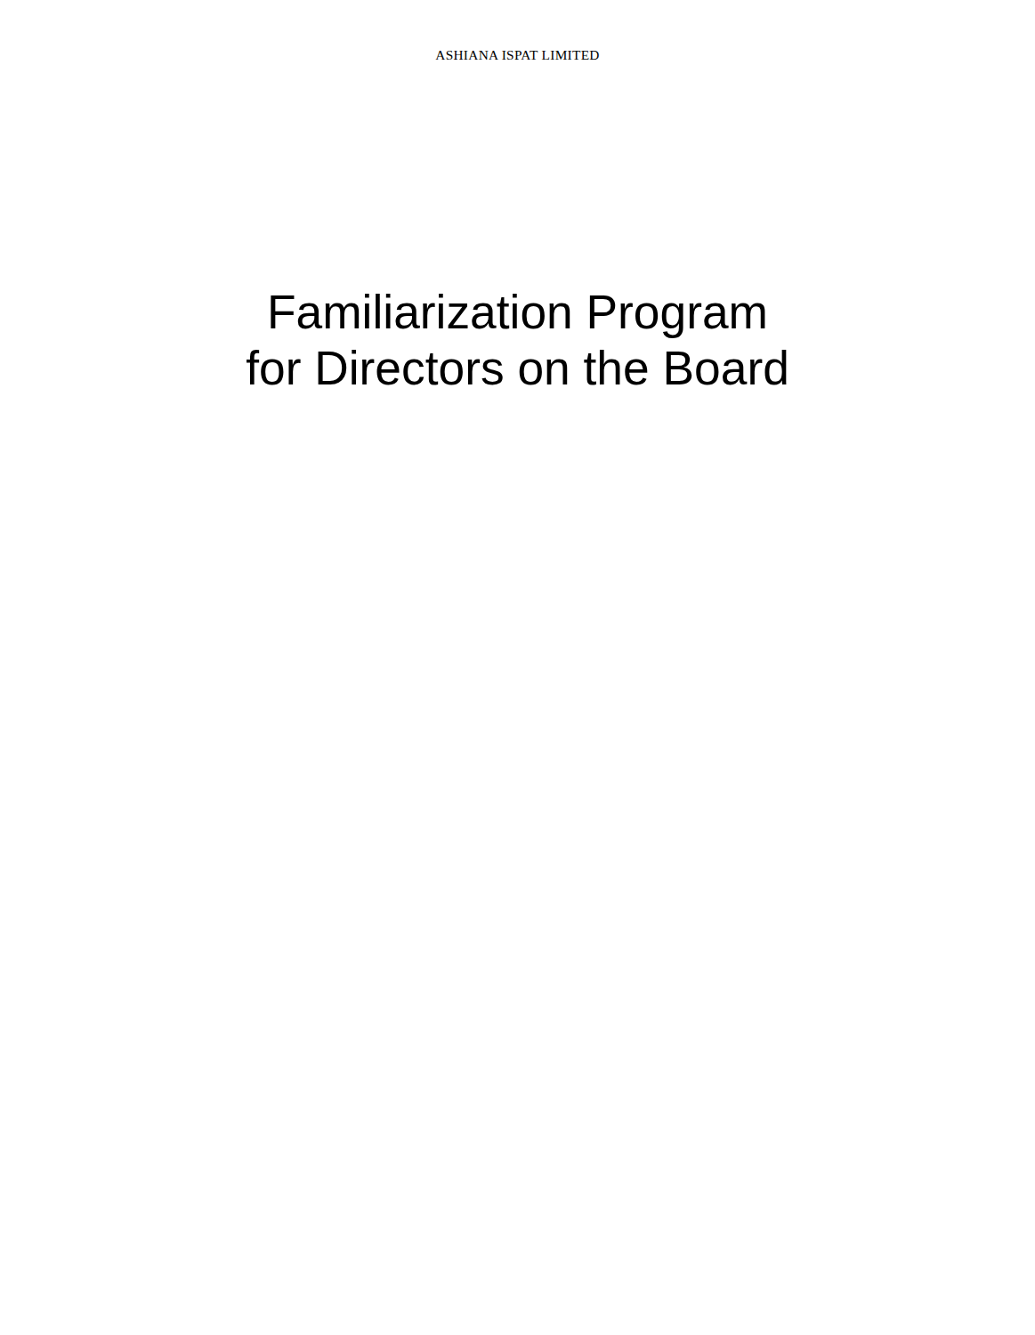ASHIANA ISPAT LIMITED
Familiarization Program for Directors on the Board